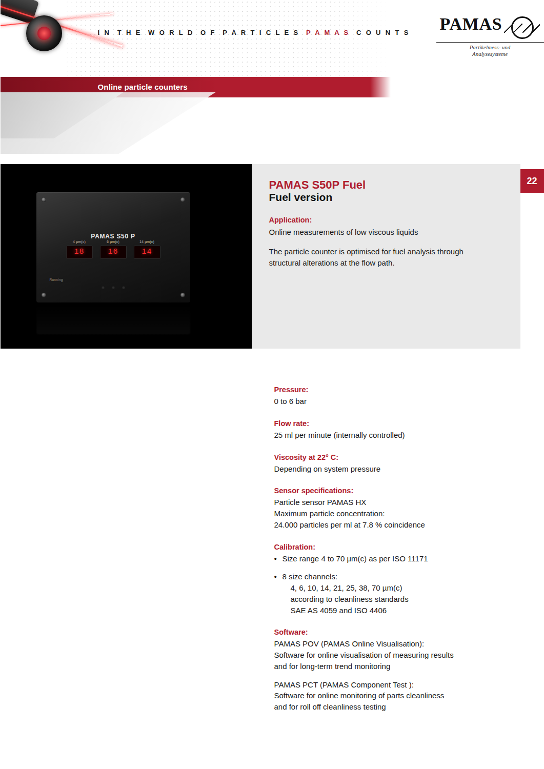I N T H E W O R L D O F P A R T I C L E S P A M A S C O U N T S
PAMAS
Partikelmess- und
Analysesysteme
Online particle counters
22
PAMAS S50 P
4 µm(c) 6 µm(c) 14 µm(c)
18
16
14
Running
PAMAS S50P Fuel
Fuel version
Application:
Online measurements of low viscous liquids
The particle counter is optimised for fuel analysis through structural alterations at the flow path.
Pressure:
0 to 6 bar
Flow rate:
25 ml per minute (internally controlled)
Viscosity at 22° C:
Depending on system pressure
Sensor specifications:
Particle sensor PAMAS HX
Maximum particle concentration:
24.000 particles per ml at 7.8 % coincidence
Calibration:
Size range 4 to 70 µm(c) as per ISO 11171
8 size channels:
4, 6, 10, 14, 21, 25, 38, 70 µm(c)
according to cleanliness standards
SAE AS 4059 and ISO 4406
Software:
PAMAS POV (PAMAS Online Visualisation):
Software for online visualisation of measuring results
and for long-term trend monitoring
PAMAS PCT (PAMAS Component Test ):
Software for online monitoring of parts cleanliness
and for roll off cleanliness testing